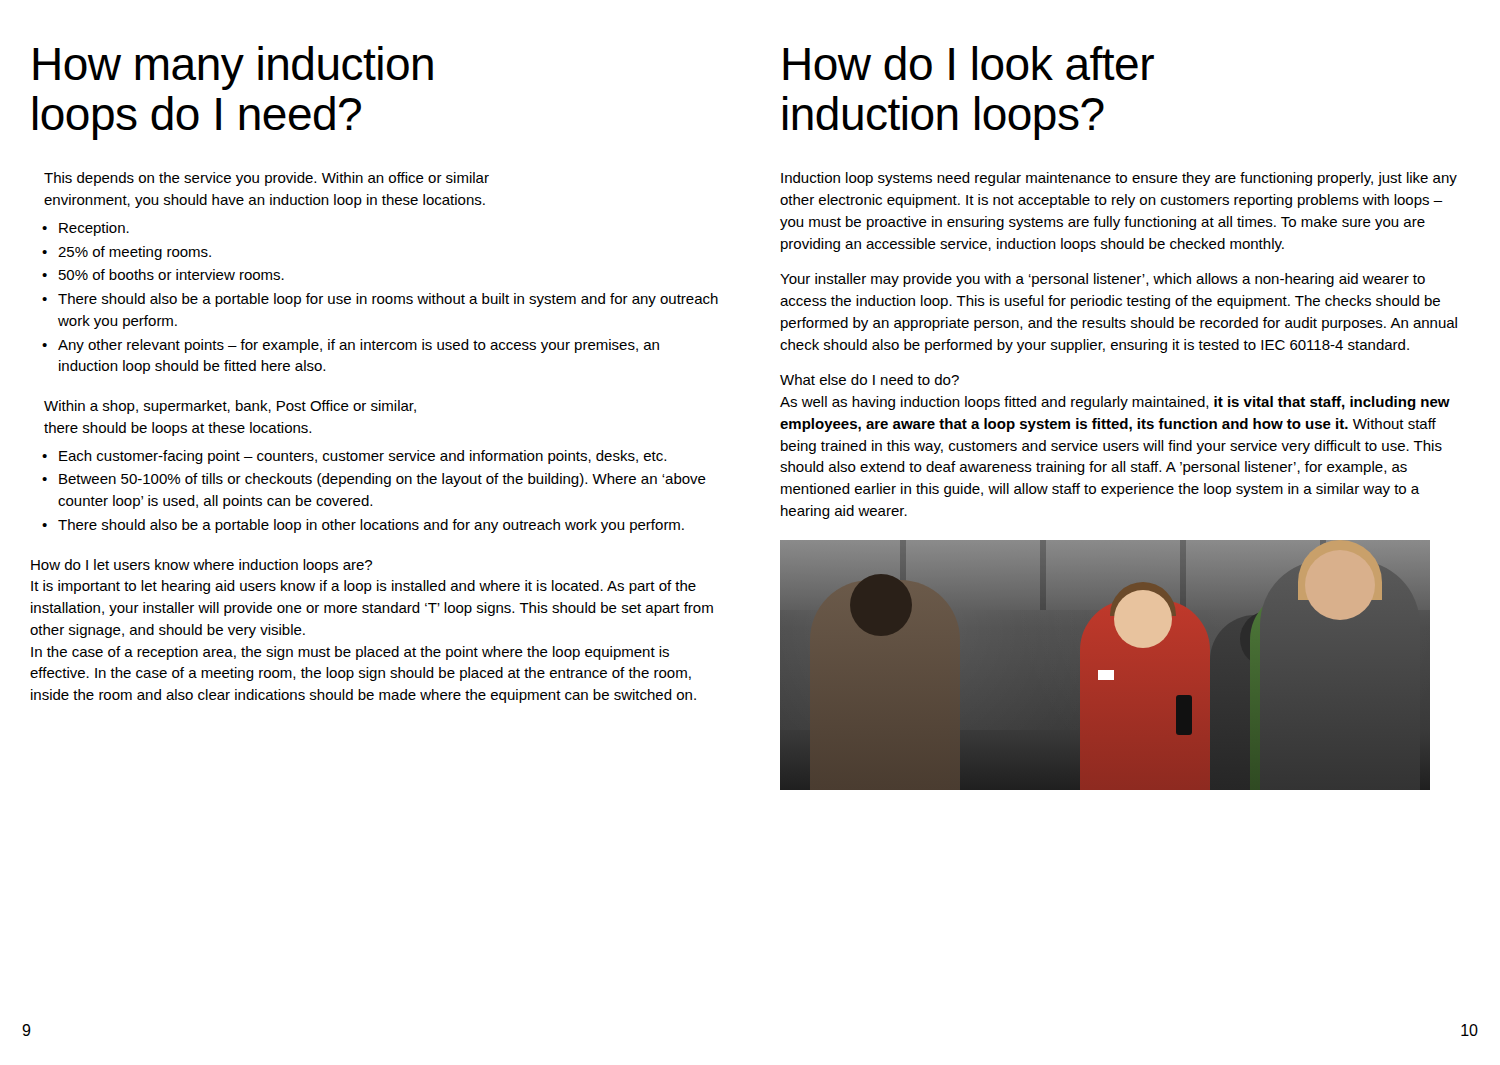How many induction
loops do I need?
This depends on the service you provide. Within an office or similar
environment, you should have an induction loop in these locations.
Reception.
25% of meeting rooms.
50% of booths or interview rooms.
There should also be a portable loop for use in rooms without a built in system and for any outreach work you perform.
Any other relevant points – for example, if an intercom is used to access your premises, an induction loop should be fitted here also.
Within a shop, supermarket, bank, Post Office or similar,
there should be loops at these locations.
Each customer-facing point – counters, customer service and information points, desks, etc.
Between 50-100% of tills or checkouts (depending on the layout of the building). Where an ‘above counter loop’ is used, all points can be covered.
There should also be a portable loop in other locations and for any outreach work you perform.
How do I let users know where induction loops are?
It is important to let hearing aid users know if a loop is installed and where it is located. As part of the installation, your installer will provide one or more standard ‘T’ loop signs. This should be set apart from other signage, and should be very visible.
In the case of a reception area, the sign must be placed at the point where the loop equipment is effective. In the case of a meeting room, the loop sign should be placed at the entrance of the room, inside the room and also clear indications should be made where the equipment can be switched on.
How do I look after
induction loops?
Induction loop systems need regular maintenance to ensure they are functioning properly, just like any other electronic equipment. It is not acceptable to rely on customers reporting problems with loops – you must be proactive in ensuring systems are fully functioning at all times. To make sure you are providing an accessible service, induction loops should be checked monthly.
Your installer may provide you with a ‘personal listener’, which allows a non-hearing aid wearer to access the induction loop. This is useful for periodic testing of the equipment. The checks should be performed by an appropriate person, and the results should be recorded for audit purposes. An annual check should also be performed by your supplier, ensuring it is tested to IEC 60118-4 standard.
What else do I need to do?
As well as having induction loops fitted and regularly maintained, it is vital that staff, including new employees, are aware that a loop system is fitted, its function and how to use it. Without staff being trained in this way, customers and service users will find your service very difficult to use. This should also extend to deaf awareness training for all staff. A ’personal listener’, for example, as mentioned earlier in this guide, will allow staff to experience the loop system in a similar way to a hearing aid wearer.
9
10